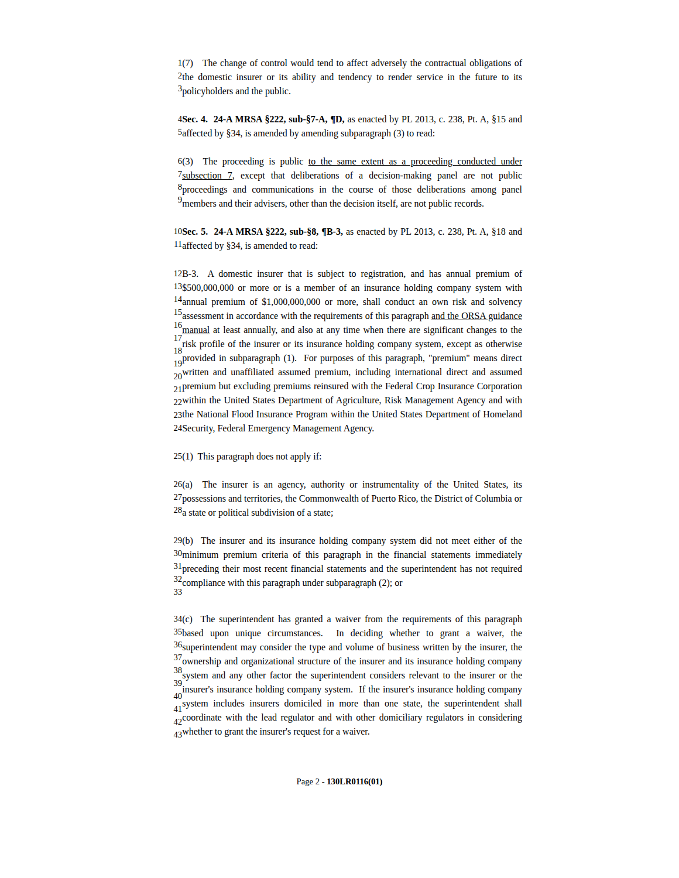| 1 2 3 | (7) The change of control would tend to affect adversely the contractual obligations of the domestic insurer or its ability and tendency to render service in the future to its policyholders and the public. |
| 4 5 | Sec. 4. 24-A MRSA §222, sub-§7-A, ¶D, as enacted by PL 2013, c. 238, Pt. A, §15 and affected by §34, is amended by amending subparagraph (3) to read: |
| 6 7 8 9 | (3) The proceeding is public to the same extent as a proceeding conducted under subsection 7 , except that deliberations of a decision-making panel are not public proceedings and communications in the course of those deliberations among panel members and their advisers, other than the decision itself, are not public records. |
| 10 11 | Sec. 5. 24-A MRSA §222, sub-§8, ¶B-3, as enacted by PL 2013, c. 238, Pt. A, §18 and affected by §34, is amended to read: |
| 12 13 14 15 16 17 18 19 20 21 22 23 24 | B-3. A domestic insurer that is subject to registration, and has annual premium of $500,000,000 or more or is a member of an insurance holding company system with annual premium of $1,000,000,000 or more, shall conduct an own risk and solvency assessment in accordance with the requirements of this paragraph and the ORSA guidance manual at least annually, and also at any time when there are significant changes to the risk profile of the insurer or its insurance holding company system, except as otherwise provided in subparagraph (1). For purposes of this paragraph, "premium" means direct written and unaffiliated assumed premium, including international direct and assumed premium but excluding premiums reinsured with the Federal Crop Insurance Corporation within the United States Department of Agriculture, Risk Management Agency and with the National Flood Insurance Program within the United States Department of Homeland Security, Federal Emergency Management Agency. |
| 25 | (1) This paragraph does not apply if: |
| 26 27 28 | (a) The insurer is an agency, authority or instrumentality of the United States, its possessions and territories, the Commonwealth of Puerto Rico, the District of Columbia or a state or political subdivision of a state; |
| 29 30 31 32 33 | (b) The insurer and its insurance holding company system did not meet either of the minimum premium criteria of this paragraph in the financial statements immediately preceding their most recent financial statements and the superintendent has not required compliance with this paragraph under subparagraph (2); or |
| 34 35 36 37 38 39 40 41 42 43 | (c) The superintendent has granted a waiver from the requirements of this paragraph based upon unique circumstances. In deciding whether to grant a waiver, the superintendent may consider the type and volume of business written by the insurer, the ownership and organizational structure of the insurer and its insurance holding company system and any other factor the superintendent considers relevant to the insurer or the insurer's insurance holding company system. If the insurer's insurance holding company system includes insurers domiciled in more than one state, the superintendent shall coordinate with the lead regulator and with other domiciliary regulators in considering whether to grant the insurer's request for a waiver. |
Page 2 - 130LR0116(01)